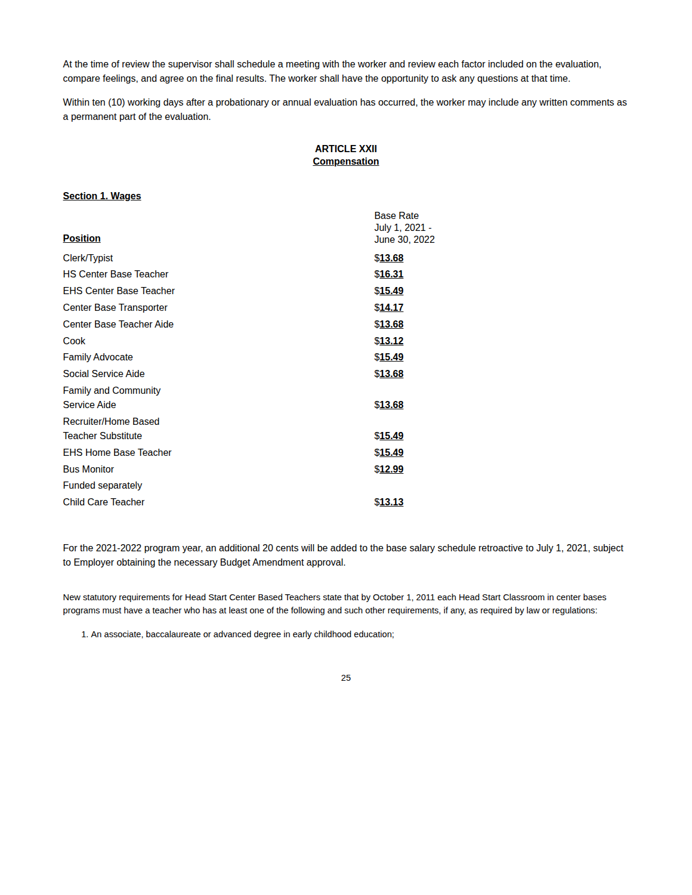At the time of review the supervisor shall schedule a meeting with the worker and review each factor included on the evaluation, compare feelings, and agree on the final results. The worker shall have the opportunity to ask any questions at that time.
Within ten (10) working days after a probationary or annual evaluation has occurred, the worker may include any written comments as a permanent part of the evaluation.
ARTICLE XXII
Compensation
Section 1. Wages
| Position | Base Rate July 1, 2021 - June 30, 2022 |
| --- | --- |
| Clerk/Typist | $ 13.68 |
| HS Center Base Teacher | $ 16.31 |
| EHS Center Base Teacher | $ 15.49 |
| Center Base Transporter | $ 14.17 |
| Center Base Teacher Aide | $ 13.68 |
| Cook | $ 13.12 |
| Family Advocate | $ 15.49 |
| Social Service Aide | $ 13.68 |
| Family and Community Service Aide | $ 13.68 |
| Recruiter/Home Based Teacher Substitute | $ 15.49 |
| EHS Home Base Teacher | $ 15.49 |
| Bus Monitor | $ 12.99 |
| Funded separately | |
| Child Care Teacher | $ 13.13 |
For the 2021-2022 program year, an additional 20 cents will be added to the base salary schedule retroactive to July 1, 2021, subject to Employer obtaining the necessary Budget Amendment approval.
New statutory requirements for Head Start Center Based Teachers state that by October 1, 2011 each Head Start Classroom in center bases programs must have a teacher who has at least one of the following and such other requirements, if any, as required by law or regulations:
An associate, baccalaureate or advanced degree in early childhood education;
25